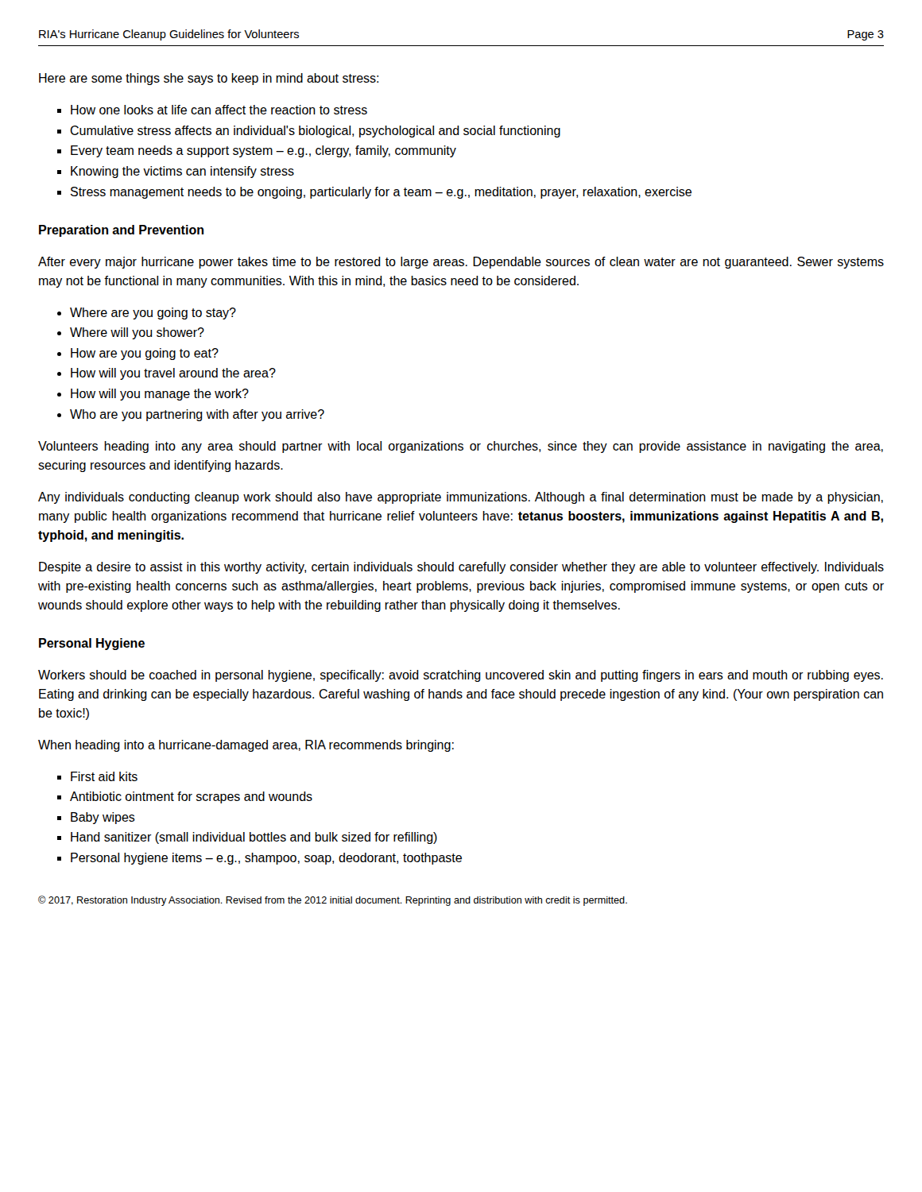RIA's Hurricane Cleanup Guidelines for Volunteers Page 3
Here are some things she says to keep in mind about stress:
How one looks at life can affect the reaction to stress
Cumulative stress affects an individual's biological, psychological and social functioning
Every team needs a support system – e.g., clergy, family, community
Knowing the victims can intensify stress
Stress management needs to be ongoing, particularly for a team – e.g., meditation, prayer, relaxation, exercise
Preparation and Prevention
After every major hurricane power takes time to be restored to large areas. Dependable sources of clean water are not guaranteed. Sewer systems may not be functional in many communities. With this in mind, the basics need to be considered.
Where are you going to stay?
Where will you shower?
How are you going to eat?
How will you travel around the area?
How will you manage the work?
Who are you partnering with after you arrive?
Volunteers heading into any area should partner with local organizations or churches, since they can provide assistance in navigating the area, securing resources and identifying hazards.
Any individuals conducting cleanup work should also have appropriate immunizations. Although a final determination must be made by a physician, many public health organizations recommend that hurricane relief volunteers have: tetanus boosters, immunizations against Hepatitis A and B, typhoid, and meningitis.
Despite a desire to assist in this worthy activity, certain individuals should carefully consider whether they are able to volunteer effectively. Individuals with pre-existing health concerns such as asthma/allergies, heart problems, previous back injuries, compromised immune systems, or open cuts or wounds should explore other ways to help with the rebuilding rather than physically doing it themselves.
Personal Hygiene
Workers should be coached in personal hygiene, specifically: avoid scratching uncovered skin and putting fingers in ears and mouth or rubbing eyes. Eating and drinking can be especially hazardous. Careful washing of hands and face should precede ingestion of any kind. (Your own perspiration can be toxic!)
When heading into a hurricane-damaged area, RIA recommends bringing:
First aid kits
Antibiotic ointment for scrapes and wounds
Baby wipes
Hand sanitizer (small individual bottles and bulk sized for refilling)
Personal hygiene items – e.g., shampoo, soap, deodorant, toothpaste
© 2017, Restoration Industry Association. Revised from the 2012 initial document. Reprinting and distribution with credit is permitted.